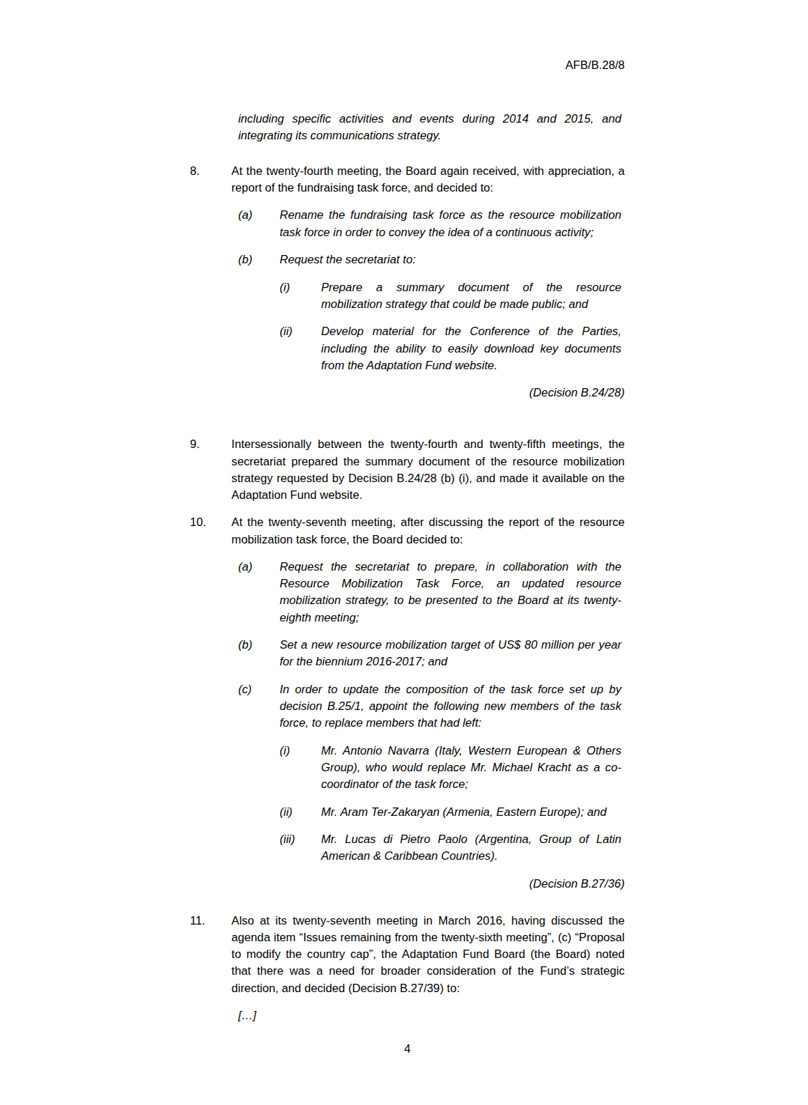AFB/B.28/8
including specific activities and events during 2014 and 2015, and integrating its communications strategy.
8. At the twenty-fourth meeting, the Board again received, with appreciation, a report of the fundraising task force, and decided to:
(a) Rename the fundraising task force as the resource mobilization task force in order to convey the idea of a continuous activity;
(b) Request the secretariat to:
(i) Prepare a summary document of the resource mobilization strategy that could be made public; and
(ii) Develop material for the Conference of the Parties, including the ability to easily download key documents from the Adaptation Fund website.
(Decision B.24/28)
9. Intersessionally between the twenty-fourth and twenty-fifth meetings, the secretariat prepared the summary document of the resource mobilization strategy requested by Decision B.24/28 (b) (i), and made it available on the Adaptation Fund website.
10. At the twenty-seventh meeting, after discussing the report of the resource mobilization task force, the Board decided to:
(a) Request the secretariat to prepare, in collaboration with the Resource Mobilization Task Force, an updated resource mobilization strategy, to be presented to the Board at its twenty-eighth meeting;
(b) Set a new resource mobilization target of US$ 80 million per year for the biennium 2016-2017; and
(c) In order to update the composition of the task force set up by decision B.25/1, appoint the following new members of the task force, to replace members that had left:
(i) Mr. Antonio Navarra (Italy, Western European & Others Group), who would replace Mr. Michael Kracht as a co-coordinator of the task force;
(ii) Mr. Aram Ter-Zakaryan (Armenia, Eastern Europe); and
(iii) Mr. Lucas di Pietro Paolo (Argentina, Group of Latin American & Caribbean Countries).
(Decision B.27/36)
11. Also at its twenty-seventh meeting in March 2016, having discussed the agenda item “Issues remaining from the twenty-sixth meeting”, (c) “Proposal to modify the country cap”, the Adaptation Fund Board (the Board) noted that there was a need for broader consideration of the Fund’s strategic direction, and decided (Decision B.27/39) to:
[…]
4